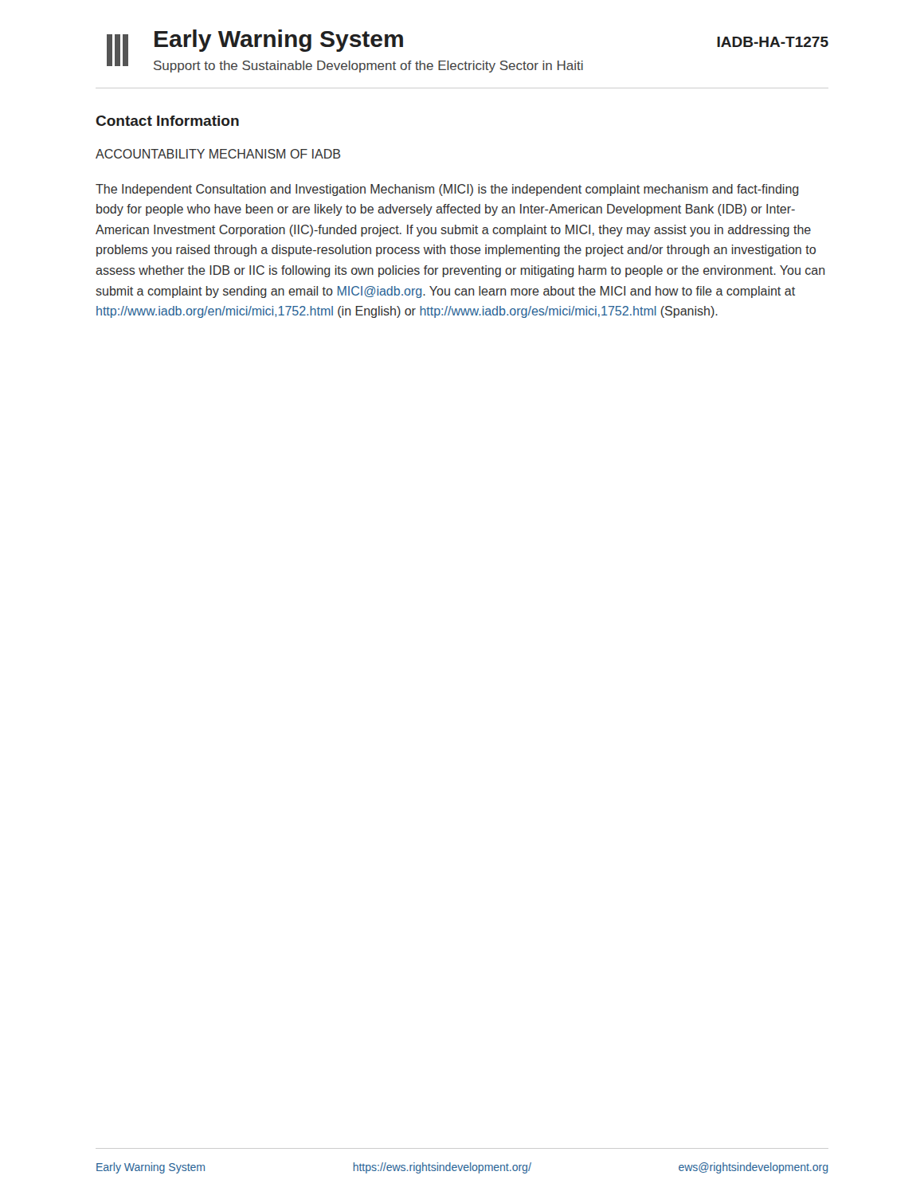Early Warning System
Support to the Sustainable Development of the Electricity Sector in Haiti
IADB-HA-T1275
Contact Information
ACCOUNTABILITY MECHANISM OF IADB
The Independent Consultation and Investigation Mechanism (MICI) is the independent complaint mechanism and fact-finding body for people who have been or are likely to be adversely affected by an Inter-American Development Bank (IDB) or Inter-American Investment Corporation (IIC)-funded project. If you submit a complaint to MICI, they may assist you in addressing the problems you raised through a dispute-resolution process with those implementing the project and/or through an investigation to assess whether the IDB or IIC is following its own policies for preventing or mitigating harm to people or the environment. You can submit a complaint by sending an email to MICI@iadb.org. You can learn more about the MICI and how to file a complaint at http://www.iadb.org/en/mici/mici,1752.html (in English) or http://www.iadb.org/es/mici/mici,1752.html (Spanish).
Early Warning System
https://ews.rightsindevelopment.org/
ews@rightsindevelopment.org